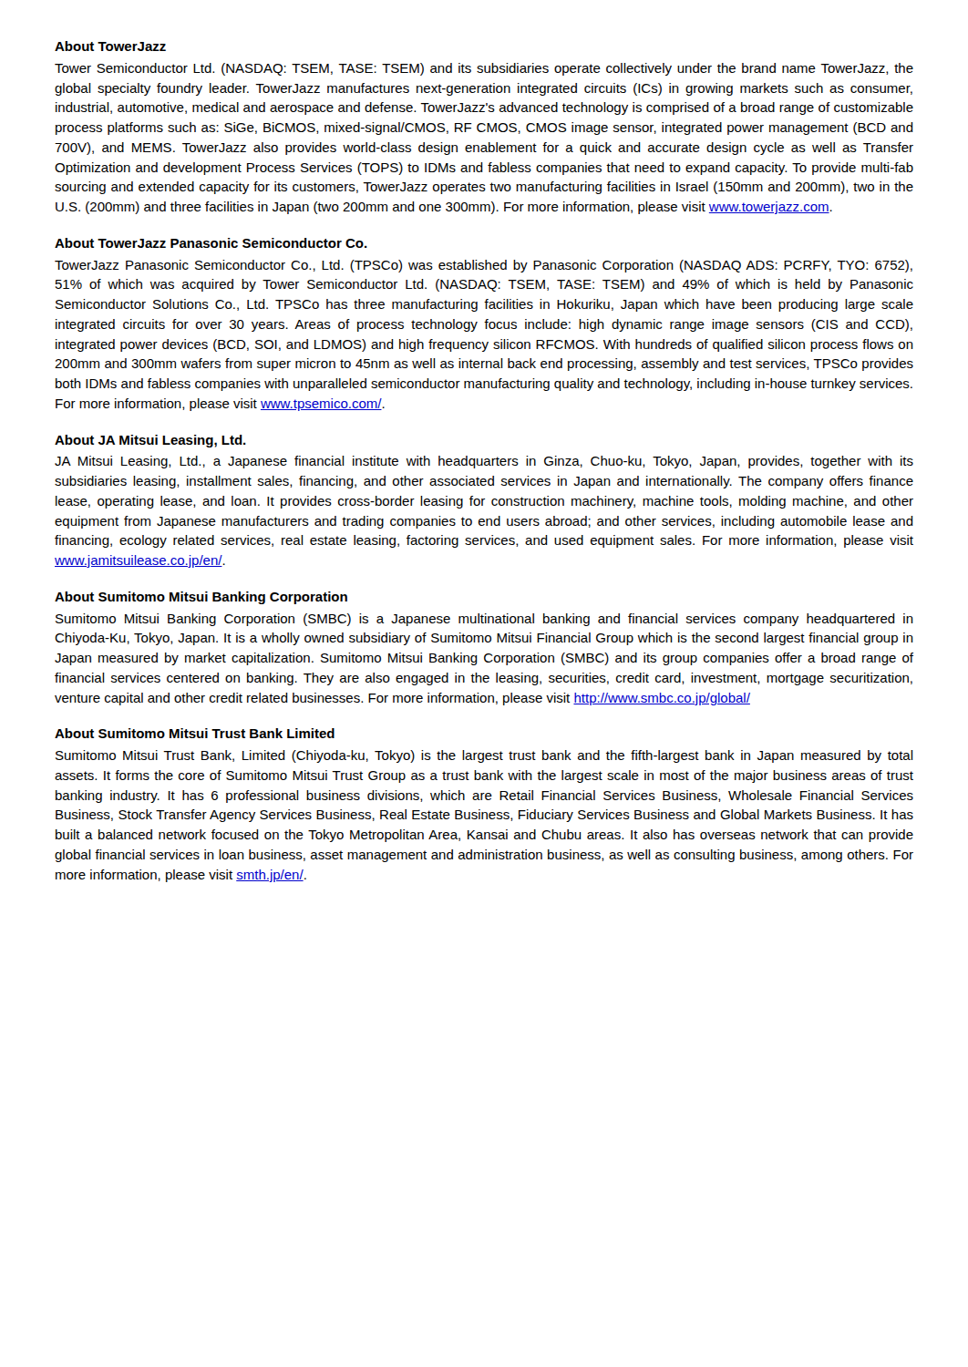About TowerJazz
Tower Semiconductor Ltd. (NASDAQ: TSEM, TASE: TSEM) and its subsidiaries operate collectively under the brand name TowerJazz, the global specialty foundry leader. TowerJazz manufactures next-generation integrated circuits (ICs) in growing markets such as consumer, industrial, automotive, medical and aerospace and defense. TowerJazz's advanced technology is comprised of a broad range of customizable process platforms such as: SiGe, BiCMOS, mixed-signal/CMOS, RF CMOS, CMOS image sensor, integrated power management (BCD and 700V), and MEMS. TowerJazz also provides world-class design enablement for a quick and accurate design cycle as well as Transfer Optimization and development Process Services (TOPS) to IDMs and fabless companies that need to expand capacity. To provide multi-fab sourcing and extended capacity for its customers, TowerJazz operates two manufacturing facilities in Israel (150mm and 200mm), two in the U.S. (200mm) and three facilities in Japan (two 200mm and one 300mm). For more information, please visit www.towerjazz.com.
About TowerJazz Panasonic Semiconductor Co.
TowerJazz Panasonic Semiconductor Co., Ltd. (TPSCo) was established by Panasonic Corporation (NASDAQ ADS: PCRFY, TYO: 6752), 51% of which was acquired by Tower Semiconductor Ltd. (NASDAQ: TSEM, TASE: TSEM) and 49% of which is held by Panasonic Semiconductor Solutions Co., Ltd. TPSCo has three manufacturing facilities in Hokuriku, Japan which have been producing large scale integrated circuits for over 30 years. Areas of process technology focus include: high dynamic range image sensors (CIS and CCD), integrated power devices (BCD, SOI, and LDMOS) and high frequency silicon RFCMOS. With hundreds of qualified silicon process flows on 200mm and 300mm wafers from super micron to 45nm as well as internal back end processing, assembly and test services, TPSCo provides both IDMs and fabless companies with unparalleled semiconductor manufacturing quality and technology, including in-house turnkey services. For more information, please visit www.tpsemico.com/.
About JA Mitsui Leasing, Ltd.
JA Mitsui Leasing, Ltd., a Japanese financial institute with headquarters in Ginza, Chuo-ku, Tokyo, Japan, provides, together with its subsidiaries leasing, installment sales, financing, and other associated services in Japan and internationally. The company offers finance lease, operating lease, and loan. It provides cross-border leasing for construction machinery, machine tools, molding machine, and other equipment from Japanese manufacturers and trading companies to end users abroad; and other services, including automobile lease and financing, ecology related services, real estate leasing, factoring services, and used equipment sales. For more information, please visit www.jamitsuilease.co.jp/en/.
About Sumitomo Mitsui Banking Corporation
Sumitomo Mitsui Banking Corporation (SMBC) is a Japanese multinational banking and financial services company headquartered in Chiyoda-Ku, Tokyo, Japan. It is a wholly owned subsidiary of Sumitomo Mitsui Financial Group which is the second largest financial group in Japan measured by market capitalization. Sumitomo Mitsui Banking Corporation (SMBC) and its group companies offer a broad range of financial services centered on banking. They are also engaged in the leasing, securities, credit card, investment, mortgage securitization, venture capital and other credit related businesses. For more information, please visit http://www.smbc.co.jp/global/
About Sumitomo Mitsui Trust Bank Limited
Sumitomo Mitsui Trust Bank, Limited (Chiyoda-ku, Tokyo) is the largest trust bank and the fifth-largest bank in Japan measured by total assets. It forms the core of Sumitomo Mitsui Trust Group as a trust bank with the largest scale in most of the major business areas of trust banking industry. It has 6 professional business divisions, which are Retail Financial Services Business, Wholesale Financial Services Business, Stock Transfer Agency Services Business, Real Estate Business, Fiduciary Services Business and Global Markets Business. It has built a balanced network focused on the Tokyo Metropolitan Area, Kansai and Chubu areas. It also has overseas network that can provide global financial services in loan business, asset management and administration business, as well as consulting business, among others. For more information, please visit smth.jp/en/.